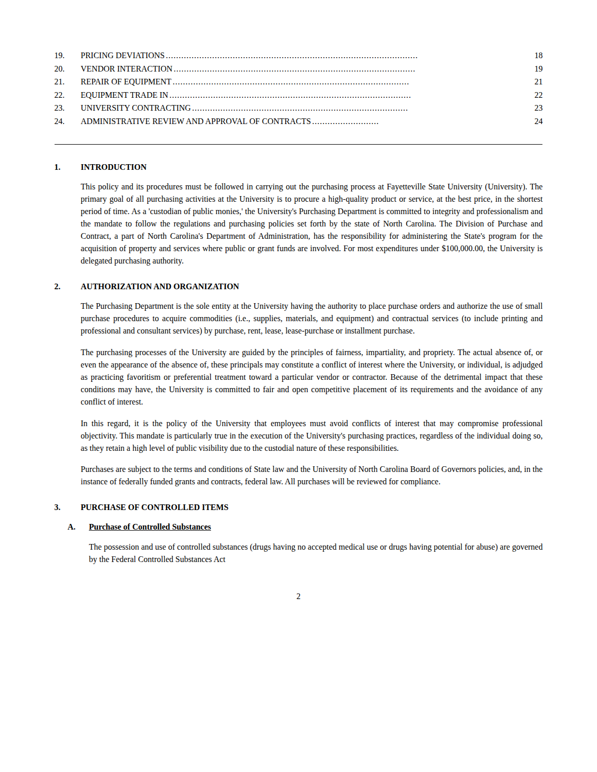19. PRICING DEVIATIONS .................................................................................................. 18
20. VENDOR INTERACTION .............................................................................................. 19
21. REPAIR OF EQUIPMENT ............................................................................................ 21
22. EQUIPMENT TRADE IN .............................................................................................. 22
23. UNIVERSITY CONTRACTING .................................................................................... 23
24. ADMINISTRATIVE REVIEW AND APPROVAL OF CONTRACTS .......................... 24
1. INTRODUCTION
This policy and its procedures must be followed in carrying out the purchasing process at Fayetteville State University (University). The primary goal of all purchasing activities at the University is to procure a high-quality product or service, at the best price, in the shortest period of time. As a 'custodian of public monies,' the University's Purchasing Department is committed to integrity and professionalism and the mandate to follow the regulations and purchasing policies set forth by the state of North Carolina. The Division of Purchase and Contract, a part of North Carolina's Department of Administration, has the responsibility for administering the State's program for the acquisition of property and services where public or grant funds are involved. For most expenditures under $100,000.00, the University is delegated purchasing authority.
2. AUTHORIZATION AND ORGANIZATION
The Purchasing Department is the sole entity at the University having the authority to place purchase orders and authorize the use of small purchase procedures to acquire commodities (i.e., supplies, materials, and equipment) and contractual services (to include printing and professional and consultant services) by purchase, rent, lease, lease-purchase or installment purchase.
The purchasing processes of the University are guided by the principles of fairness, impartiality, and propriety. The actual absence of, or even the appearance of the absence of, these principals may constitute a conflict of interest where the University, or individual, is adjudged as practicing favoritism or preferential treatment toward a particular vendor or contractor. Because of the detrimental impact that these conditions may have, the University is committed to fair and open competitive placement of its requirements and the avoidance of any conflict of interest.
In this regard, it is the policy of the University that employees must avoid conflicts of interest that may compromise professional objectivity. This mandate is particularly true in the execution of the University's purchasing practices, regardless of the individual doing so, as they retain a high level of public visibility due to the custodial nature of these responsibilities.
Purchases are subject to the terms and conditions of State law and the University of North Carolina Board of Governors policies, and, in the instance of federally funded grants and contracts, federal law. All purchases will be reviewed for compliance.
3. PURCHASE OF CONTROLLED ITEMS
A. Purchase of Controlled Substances
The possession and use of controlled substances (drugs having no accepted medical use or drugs having potential for abuse) are governed by the Federal Controlled Substances Act
2